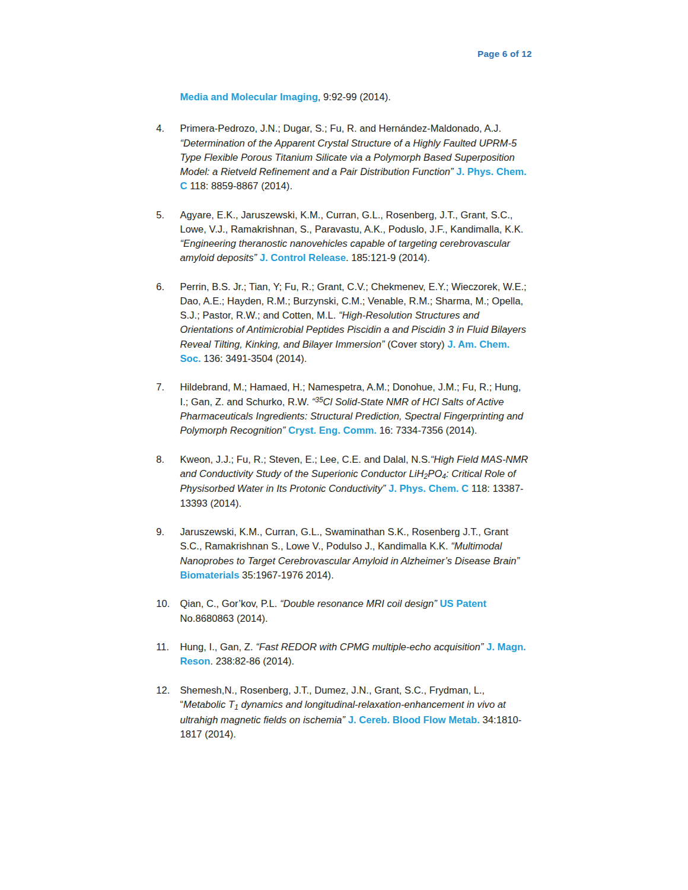Page 6 of 12
Media and Molecular Imaging, 9:92-99 (2014).
Primera-Pedrozo, J.N.; Dugar, S.; Fu, R. and Hernández-Maldonado, A.J. “Determination of the Apparent Crystal Structure of a Highly Faulted UPRM-5 Type Flexible Porous Titanium Silicate via a Polymorph Based Superposition Model: a Rietveld Refinement and a Pair Distribution Function” J. Phys. Chem. C 118: 8859-8867 (2014).
Agyare, E.K., Jaruszewski, K.M., Curran, G.L., Rosenberg, J.T., Grant, S.C., Lowe, V.J., Ramakrishnan, S., Paravastu, A.K., Poduslo, J.F., Kandimalla, K.K. “Engineering theranostic nanovehicles capable of targeting cerebrovascular amyloid deposits” J. Control Release. 185:121-9 (2014).
Perrin, B.S. Jr.; Tian, Y; Fu, R.; Grant, C.V.; Chekmenev, E.Y.; Wieczorek, W.E.; Dao, A.E.; Hayden, R.M.; Burzynski, C.M.; Venable, R.M.; Sharma, M.; Opella, S.J.; Pastor, R.W.; and Cotten, M.L. “High-Resolution Structures and Orientations of Antimicrobial Peptides Piscidin a and Piscidin 3 in Fluid Bilayers Reveal Tilting, Kinking, and Bilayer Immersion” (Cover story) J. Am. Chem. Soc. 136: 3491-3504 (2014).
Hildebrand, M.; Hamaed, H.; Namespetra, A.M.; Donohue, J.M.; Fu, R.; Hung, I.; Gan, Z. and Schurko, R.W. “35Cl Solid-State NMR of HCl Salts of Active Pharmaceuticals Ingredients: Structural Prediction, Spectral Fingerprinting and Polymorph Recognition” Cryst. Eng. Comm. 16: 7334-7356 (2014).
Kweon, J.J.; Fu, R.; Steven, E.; Lee, C.E. and Dalal, N.S.“High Field MAS-NMR and Conductivity Study of the Superionic Conductor LiH2PO4: Critical Role of Physisorbed Water in Its Protonic Conductivity” J. Phys. Chem. C 118: 13387-13393 (2014).
Jaruszewski, K.M., Curran, G.L., Swaminathan S.K., Rosenberg J.T., Grant S.C., Ramakrishnan S., Lowe V., Podulso J., Kandimalla K.K. “Multimodal Nanoprobes to Target Cerebrovascular Amyloid in Alzheimer’s Disease Brain” Biomaterials 35:1967-1976 2014).
Qian, C., Gor’kov, P.L. “Double resonance MRI coil design” US Patent No.8680863 (2014).
Hung, I., Gan, Z. “Fast REDOR with CPMG multiple-echo acquisition” J. Magn. Reson. 238:82-86 (2014).
Shemesh,N., Rosenberg, J.T., Dumez, J.N., Grant, S.C., Frydman, L., “Metabolic T1 dynamics and longitudinal-relaxation-enhancement in vivo at ultrahigh magnetic fields on ischemia” J. Cereb. Blood Flow Metab. 34:1810-1817 (2014).